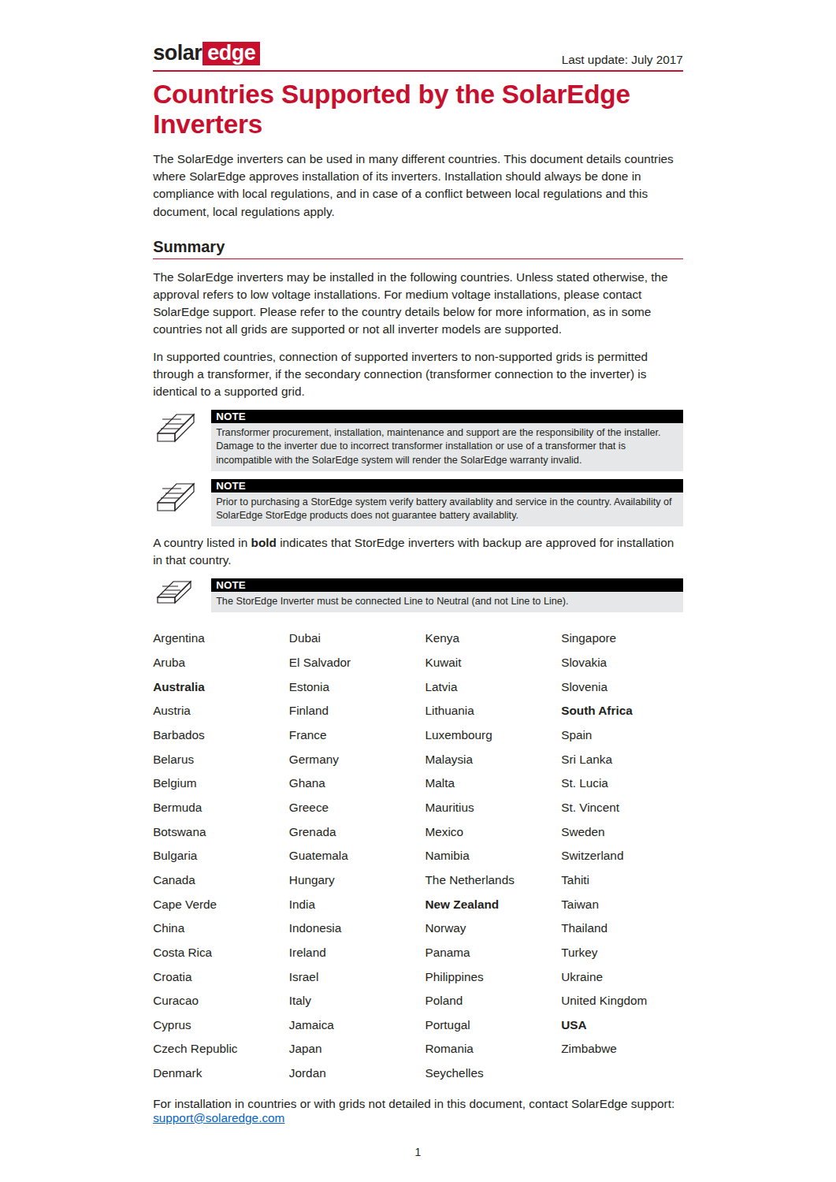solar edge
Last update: July 2017
Countries Supported by the SolarEdge Inverters
The SolarEdge inverters can be used in many different countries. This document details countries where SolarEdge approves installation of its inverters. Installation should always be done in compliance with local regulations, and in case of a conflict between local regulations and this document, local regulations apply.
Summary
The SolarEdge inverters may be installed in the following countries. Unless stated otherwise, the approval refers to low voltage installations. For medium voltage installations, please contact SolarEdge support. Please refer to the country details below for more information, as in some countries not all grids are supported or not all inverter models are supported.
In supported countries, connection of supported inverters to non-supported grids is permitted through a transformer, if the secondary connection (transformer connection to the inverter) is identical to a supported grid.
NOTE
Transformer procurement, installation, maintenance and support are the responsibility of the installer. Damage to the inverter due to incorrect transformer installation or use of a transformer that is incompatible with the SolarEdge system will render the SolarEdge warranty invalid.
NOTE
Prior to purchasing a StorEdge system verify battery availablity and service in the country. Availability of SolarEdge StorEdge products does not guarantee battery availablity.
A country listed in bold indicates that StorEdge inverters with backup are approved for installation in that country.
NOTE
The StorEdge Inverter must be connected Line to Neutral (and not Line to Line).
Argentina
Aruba
Australia
Austria
Barbados
Belarus
Belgium
Bermuda
Botswana
Bulgaria
Canada
Cape Verde
China
Costa Rica
Croatia
Curacao
Cyprus
Czech Republic
Denmark
Dubai
El Salvador
Estonia
Finland
France
Germany
Ghana
Greece
Grenada
Guatemala
Hungary
India
Indonesia
Ireland
Israel
Italy
Jamaica
Japan
Jordan
Kenya
Kuwait
Latvia
Lithuania
Luxembourg
Malaysia
Malta
Mauritius
Mexico
Namibia
The Netherlands
New Zealand
Norway
Panama
Philippines
Poland
Portugal
Romania
Seychelles
Singapore
Slovakia
Slovenia
South Africa
Spain
Sri Lanka
St. Lucia
St. Vincent
Sweden
Switzerland
Tahiti
Taiwan
Thailand
Turkey
Ukraine
United Kingdom
USA
Zimbabwe
For installation in countries or with grids not detailed in this document, contact SolarEdge support: support@solaredge.com
1